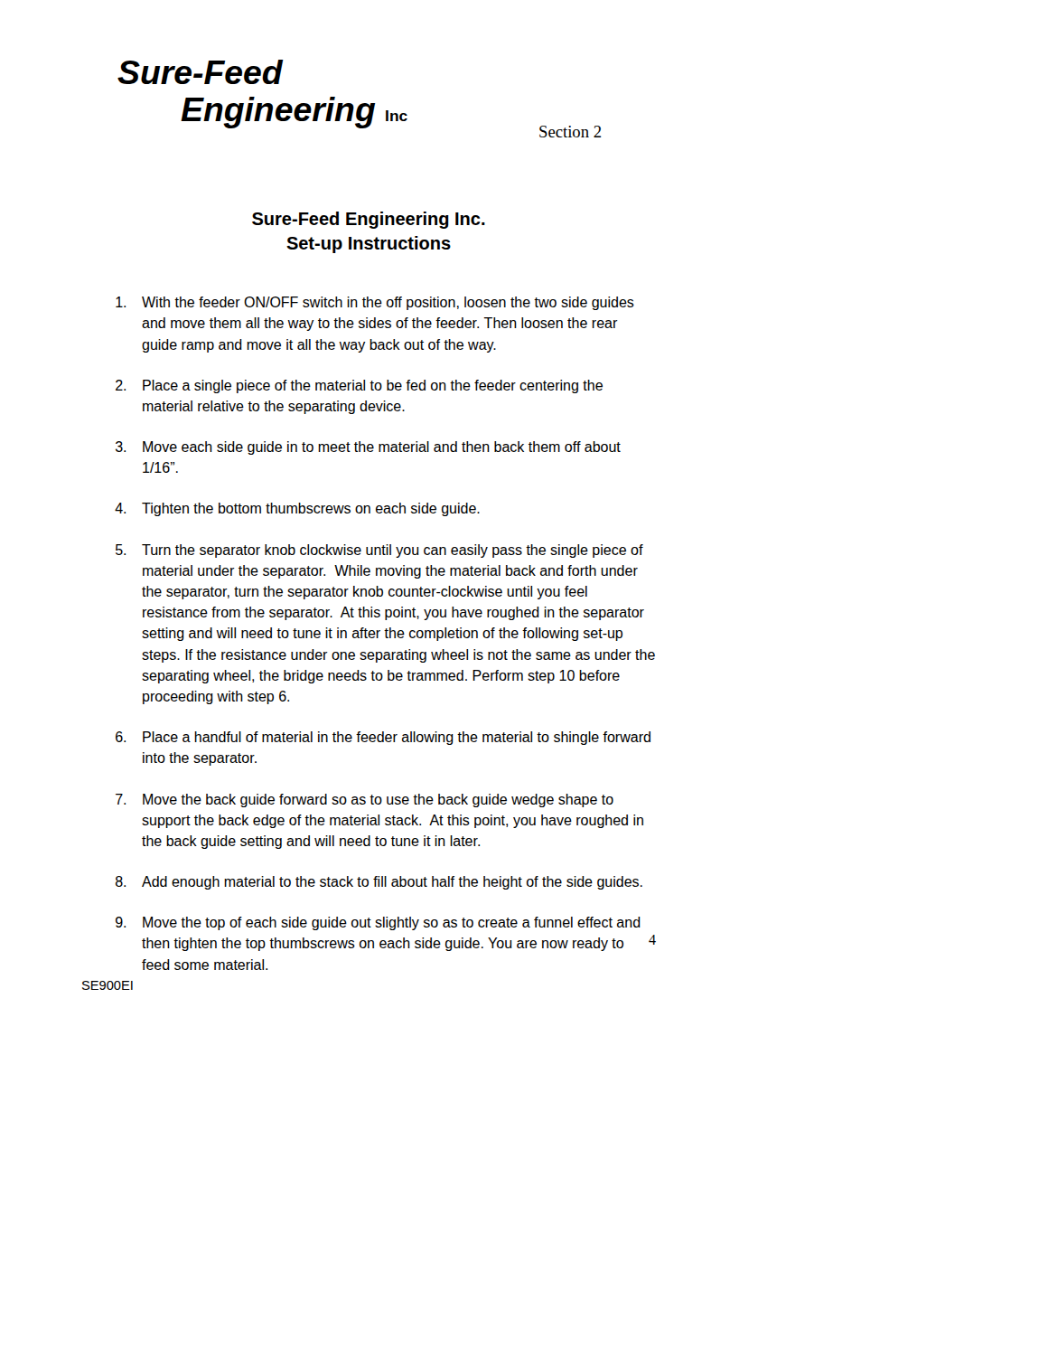Sure-Feed Engineering Inc
Section 2
Sure-Feed Engineering Inc.
Set-up Instructions
With the feeder ON/OFF switch in the off position, loosen the two side guides and move them all the way to the sides of the feeder. Then loosen the rear guide ramp and move it all the way back out of the way.
Place a single piece of the material to be fed on the feeder centering the material relative to the separating device.
Move each side guide in to meet the material and then back them off about 1/16”.
Tighten the bottom thumbscrews on each side guide.
Turn the separator knob clockwise until you can easily pass the single piece of material under the separator. While moving the material back and forth under the separator, turn the separator knob counter-clockwise until you feel resistance from the separator. At this point, you have roughed in the separator setting and will need to tune it in after the completion of the following set-up steps. If the resistance under one separating wheel is not the same as under the separating wheel, the bridge needs to be trammed. Perform step 10 before proceeding with step 6.
Place a handful of material in the feeder allowing the material to shingle forward into the separator.
Move the back guide forward so as to use the back guide wedge shape to support the back edge of the material stack. At this point, you have roughed in the back guide setting and will need to tune it in later.
Add enough material to the stack to fill about half the height of the side guides.
Move the top of each side guide out slightly so as to create a funnel effect and then tighten the top thumbscrews on each side guide. You are now ready to feed some material.
4
SE900EI